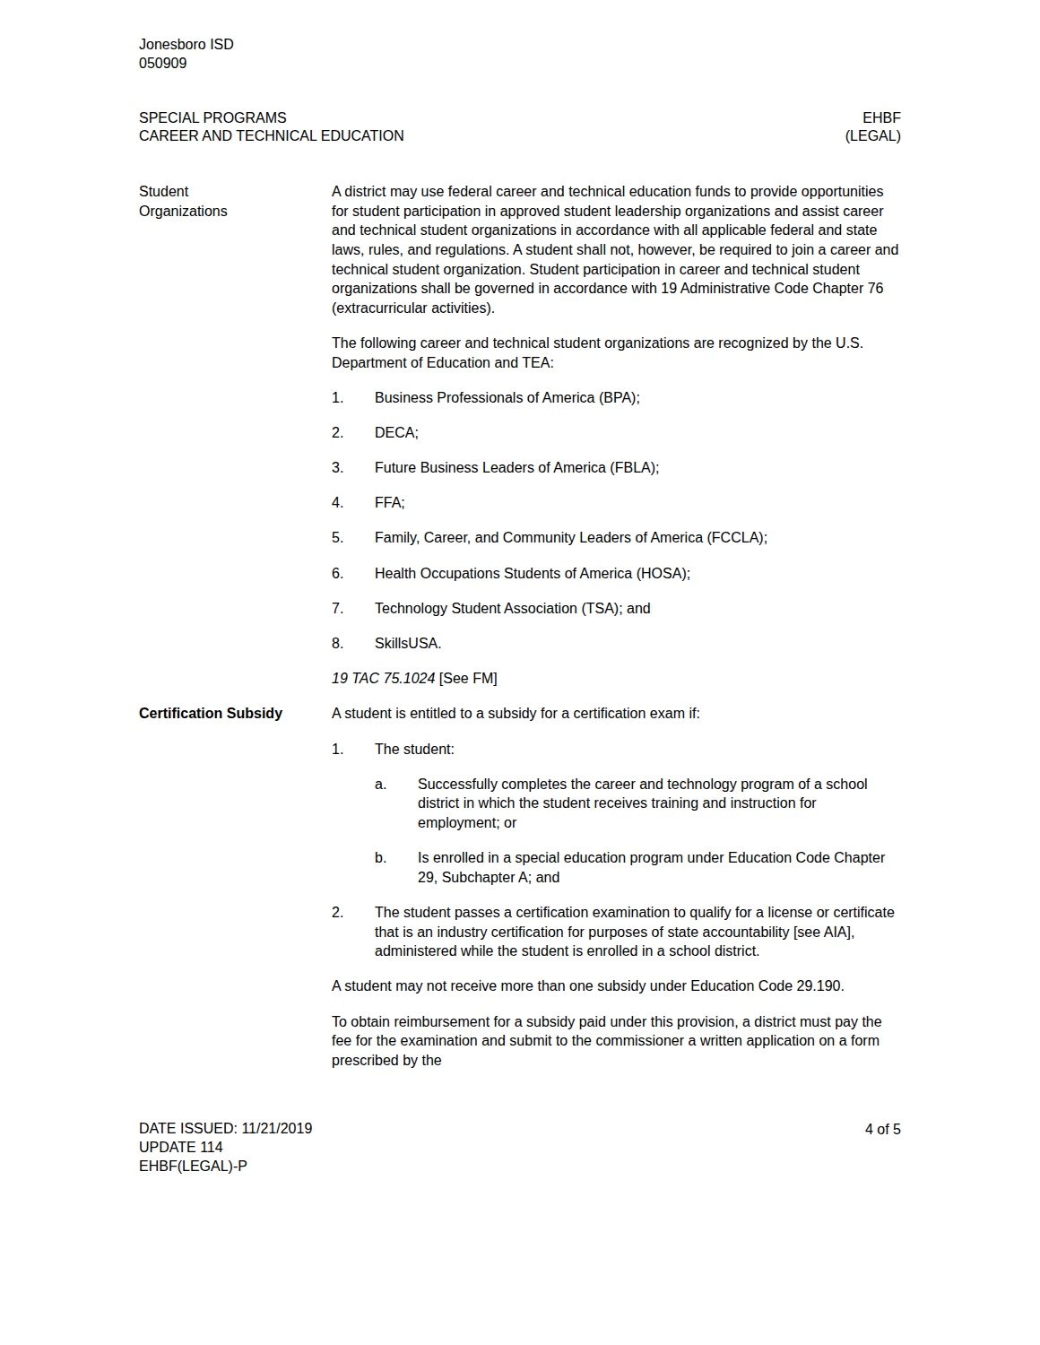Jonesboro ISD
050909
SPECIAL PROGRAMS
CAREER AND TECHNICAL EDUCATION
EHBF
(LEGAL)
Student
Organizations
A district may use federal career and technical education funds to provide opportunities for student participation in approved student leadership organizations and assist career and technical student organizations in accordance with all applicable federal and state laws, rules, and regulations. A student shall not, however, be required to join a career and technical student organization. Student participation in career and technical student organizations shall be governed in accordance with 19 Administrative Code Chapter 76 (extracurricular activities).
The following career and technical student organizations are recognized by the U.S. Department of Education and TEA:
Business Professionals of America (BPA);
DECA;
Future Business Leaders of America (FBLA);
FFA;
Family, Career, and Community Leaders of America (FCCLA);
Health Occupations Students of America (HOSA);
Technology Student Association (TSA); and
SkillsUSA.
19 TAC 75.1024 [See FM]
Certification Subsidy
A student is entitled to a subsidy for a certification exam if:
The student:
Successfully completes the career and technology program of a school district in which the student receives training and instruction for employment; or
Is enrolled in a special education program under Education Code Chapter 29, Subchapter A; and
The student passes a certification examination to qualify for a license or certificate that is an industry certification for purposes of state accountability [see AIA], administered while the student is enrolled in a school district.
A student may not receive more than one subsidy under Education Code 29.190.
To obtain reimbursement for a subsidy paid under this provision, a district must pay the fee for the examination and submit to the commissioner a written application on a form prescribed by the
DATE ISSUED: 11/21/2019
UPDATE 114
EHBF(LEGAL)-P
4 of 5